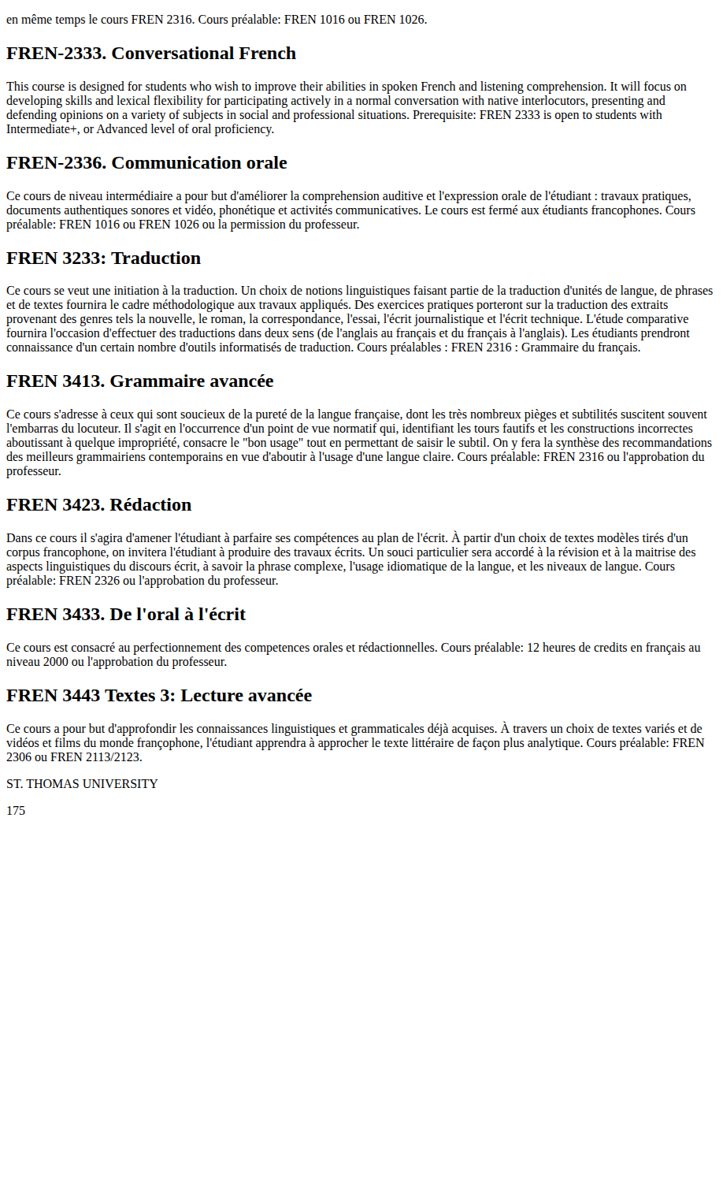en même temps le cours FREN 2316. Cours préalable: FREN 1016 ou FREN 1026.
FREN-2333. Conversational French
This course is designed for students who wish to improve their abilities in spoken French and listening comprehension. It will focus on developing skills and lexical flexibility for participating actively in a normal conversation with native interlocutors, presenting and defending opinions on a variety of subjects in social and professional situations. Prerequisite: FREN 2333 is open to students with Intermediate+, or Advanced level of oral proficiency.
FREN-2336. Communication orale
Ce cours de niveau intermédiaire a pour but d'améliorer la comprehension auditive et l'expression orale de l'étudiant : travaux pratiques, documents authentiques sonores et vidéo, phonétique et activités communicatives. Le cours est fermé aux étudiants francophones. Cours préalable: FREN 1016 ou FREN 1026 ou la permission du professeur.
FREN 3233: Traduction
Ce cours se veut une initiation à la traduction. Un choix de notions linguistiques faisant partie de la traduction d'unités de langue, de phrases et de textes fournira le cadre méthodologique aux travaux appliqués. Des exercices pratiques porteront sur la traduction des extraits provenant des genres tels la nouvelle, le roman, la correspondance, l'essai, l'écrit journalistique et l'écrit technique. L'étude comparative fournira l'occasion d'effectuer des traductions dans deux sens (de l'anglais au français et du français à l'anglais). Les étudiants prendront connaissance d'un certain nombre d'outils informatisés de traduction. Cours préalables : FREN 2316 : Grammaire du français.
FREN 3413. Grammaire avancée
Ce cours s'adresse à ceux qui sont soucieux de la pureté de la langue française, dont les très nombreux pièges et subtilités suscitent souvent l'embarras du locuteur. Il s'agit en l'occurrence d'un point de vue normatif qui, identifiant les tours fautifs et les constructions incorrectes aboutissant à quelque impropriété, consacre le "bon usage" tout en permettant de saisir le subtil. On y fera la synthèse des recommandations des meilleurs grammairiens contemporains en vue d'aboutir à l'usage d'une langue claire. Cours préalable: FREN 2316 ou l'approbation du professeur.
FREN 3423. Rédaction
Dans ce cours il s'agira d'amener l'étudiant à parfaire ses compétences au plan de l'écrit. À partir d'un choix de textes modèles tirés d'un corpus francophone, on invitera l'étudiant à produire des travaux écrits. Un souci particulier sera accordé à la révision et à la maitrise des aspects linguistiques du discours écrit, à savoir la phrase complexe, l'usage idiomatique de la langue, et les niveaux de langue. Cours préalable: FREN 2326 ou l'approbation du professeur.
FREN 3433. De l'oral à l'écrit
Ce cours est consacré au perfectionnement des competences orales et rédactionnelles. Cours préalable: 12 heures de credits en français au niveau 2000 ou l'approbation du professeur.
FREN 3443 Textes 3: Lecture avancée
Ce cours a pour but d'approfondir les connaissances linguistiques et grammaticales déjà acquises. À travers un choix de textes variés et de vidéos et films du monde françophone, l'étudiant apprendra à approcher le texte littéraire de façon plus analytique. Cours préalable: FREN 2306 ou FREN 2113/2123.
ST. THOMAS UNIVERSITY
175